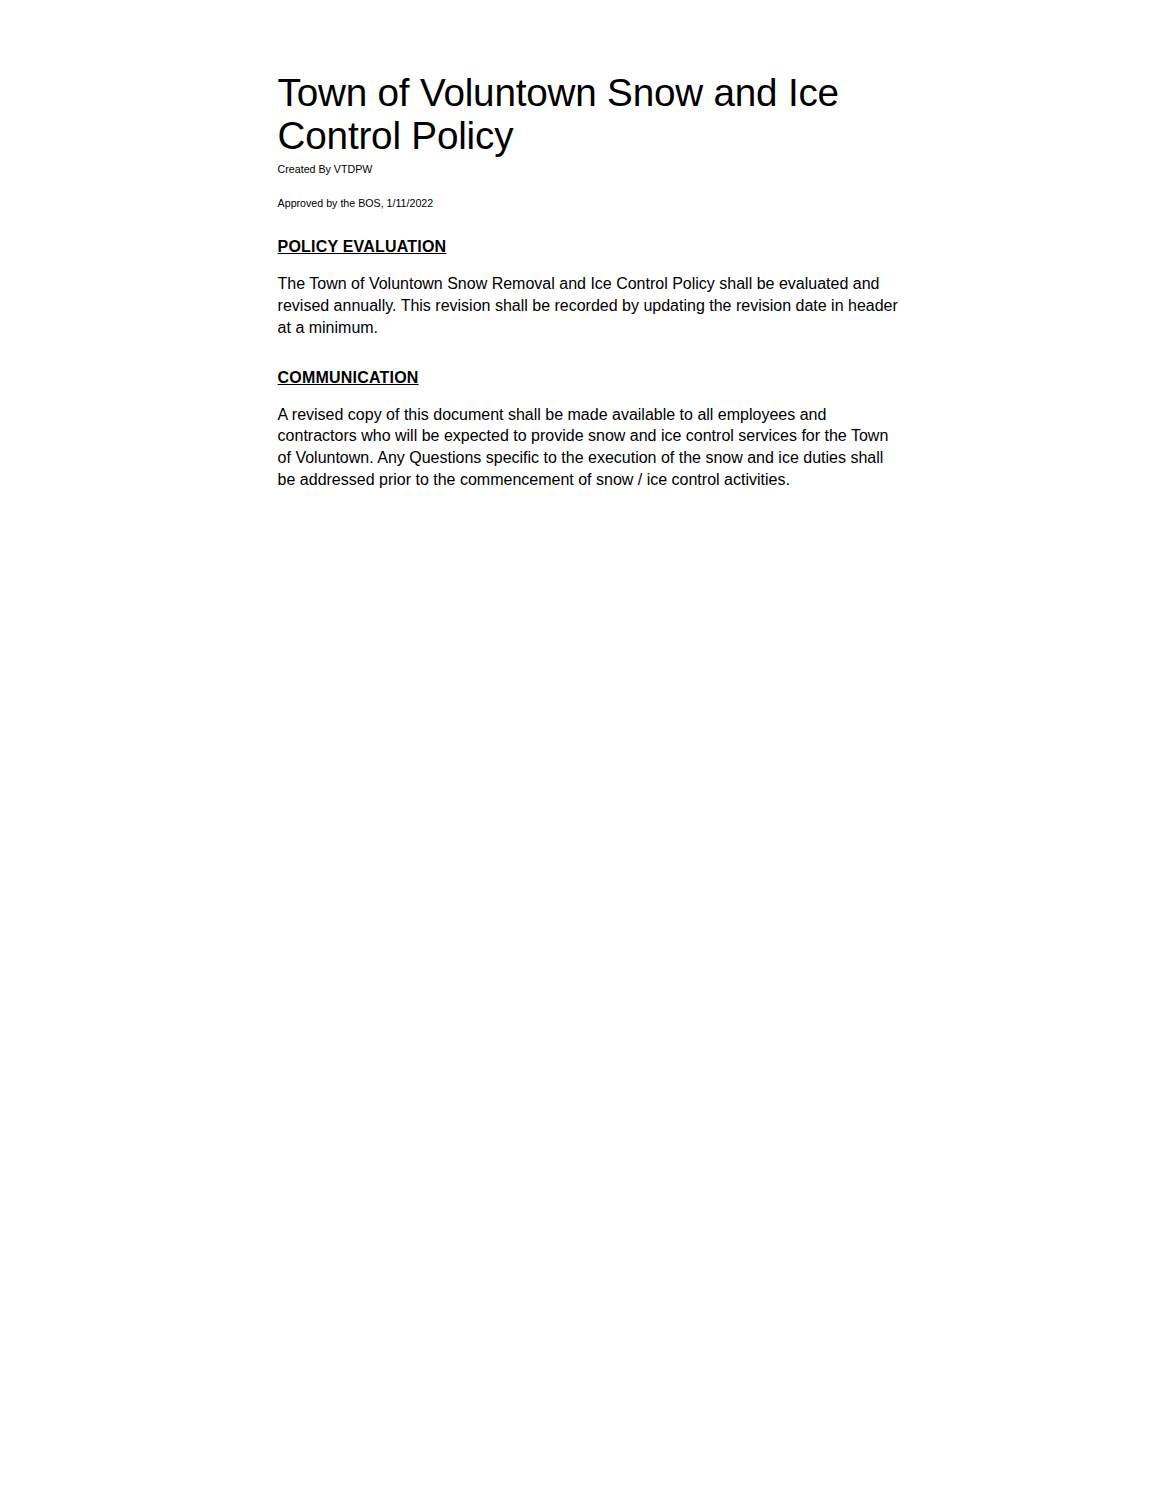Town of Voluntown Snow and Ice Control Policy
Created By VTDPW
Approved by the BOS, 1/11/2022
POLICY EVALUATION
The Town of Voluntown Snow Removal and Ice Control Policy shall be evaluated and revised annually. This revision shall be recorded by updating the revision date in header at a minimum.
COMMUNICATION
A revised copy of this document shall be made available to all employees and contractors who will be expected to provide snow and ice control services for the Town of Voluntown. Any Questions specific to the execution of the snow and ice duties shall be addressed prior to the commencement of snow / ice control activities.